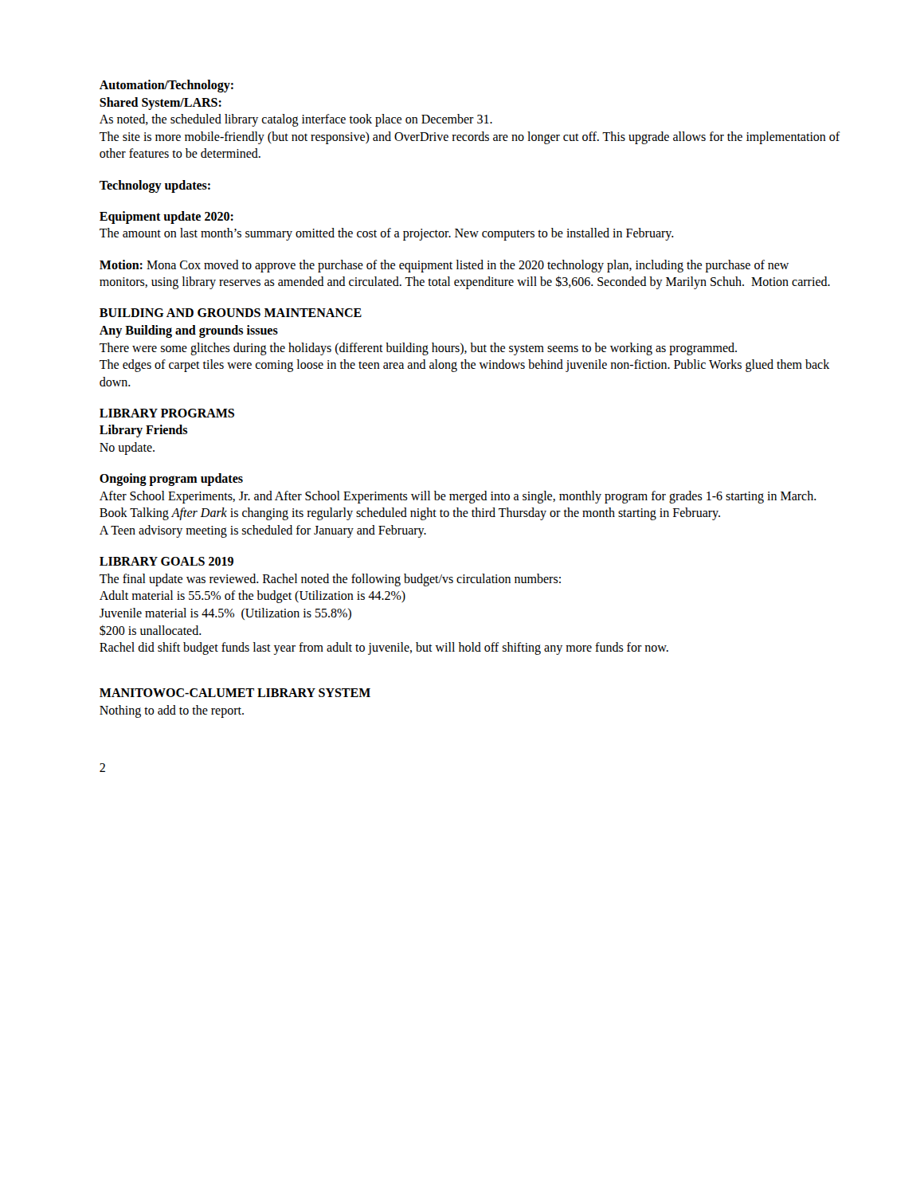Automation/Technology:
Shared System/LARS:
As noted, the scheduled library catalog interface took place on December 31.
The site is more mobile-friendly (but not responsive) and OverDrive records are no longer cut off. This upgrade allows for the implementation of other features to be determined.
Technology updates:
Equipment update 2020:
The amount on last month’s summary omitted the cost of a projector. New computers to be installed in February.
Motion: Mona Cox moved to approve the purchase of the equipment listed in the 2020 technology plan, including the purchase of new monitors, using library reserves as amended and circulated. The total expenditure will be $3,606. Seconded by Marilyn Schuh. Motion carried.
BUILDING AND GROUNDS MAINTENANCE
Any Building and grounds issues
There were some glitches during the holidays (different building hours), but the system seems to be working as programmed.
The edges of carpet tiles were coming loose in the teen area and along the windows behind juvenile non-fiction. Public Works glued them back down.
LIBRARY PROGRAMS
Library Friends
No update.
Ongoing program updates
After School Experiments, Jr. and After School Experiments will be merged into a single, monthly program for grades 1-6 starting in March. Book Talking After Dark is changing its regularly scheduled night to the third Thursday or the month starting in February.
A Teen advisory meeting is scheduled for January and February.
LIBRARY GOALS 2019
The final update was reviewed. Rachel noted the following budget/vs circulation numbers:
Adult material is 55.5% of the budget (Utilization is 44.2%)
Juvenile material is 44.5% (Utilization is 55.8%)
$200 is unallocated.
Rachel did shift budget funds last year from adult to juvenile, but will hold off shifting any more funds for now.
MANITOWOC-CALUMET LIBRARY SYSTEM
Nothing to add to the report.
2